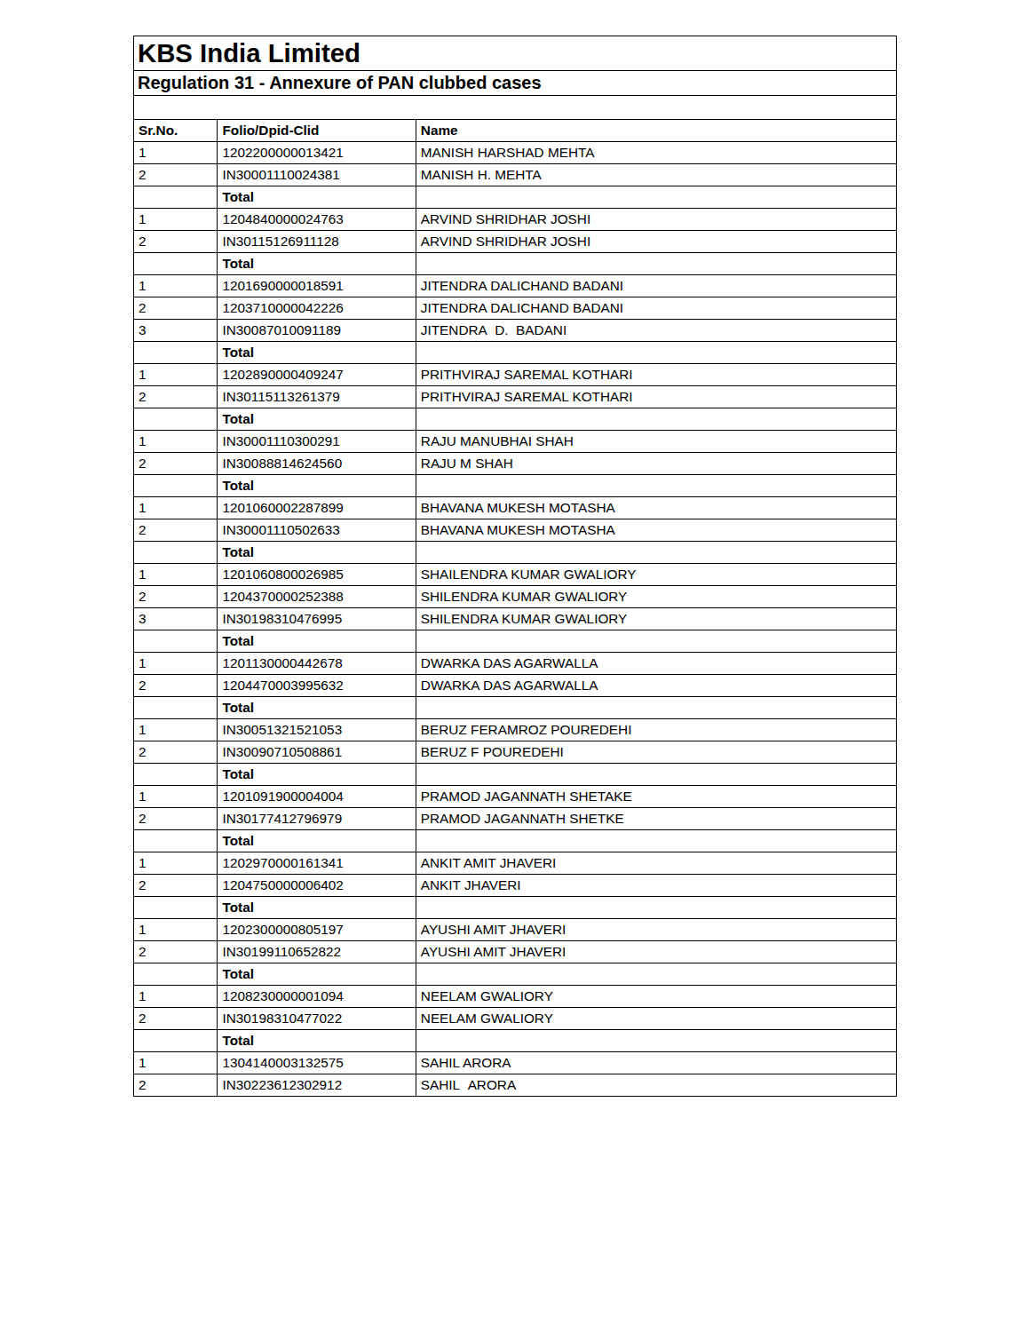KBS India Limited
Regulation 31 - Annexure of PAN clubbed cases
| Sr.No. | Folio/Dpid-Clid | Name |
| --- | --- | --- |
| 1 | 1202200000013421 | MANISH HARSHAD MEHTA |
| 2 | IN30001110024381 | MANISH H. MEHTA |
| | Total | |
| 1 | 1204840000024763 | ARVIND SHRIDHAR JOSHI |
| 2 | IN30115126911128 | ARVIND SHRIDHAR JOSHI |
| | Total | |
| 1 | 1201690000018591 | JITENDRA DALICHAND BADANI |
| 2 | 1203710000042226 | JITENDRA DALICHAND BADANI |
| 3 | IN30087010091189 | JITENDRA D. BADANI |
| | Total | |
| 1 | 1202890000409247 | PRITHVIRAJ SAREMAL KOTHARI |
| 2 | IN30115113261379 | PRITHVIRAJ SAREMAL KOTHARI |
| | Total | |
| 1 | IN30001110300291 | RAJU MANUBHAI SHAH |
| 2 | IN30088814624560 | RAJU M SHAH |
| | Total | |
| 1 | 1201060002287899 | BHAVANA MUKESH MOTASHA |
| 2 | IN30001110502633 | BHAVANA MUKESH MOTASHA |
| | Total | |
| 1 | 1201060800026985 | SHAILENDRA KUMAR GWALIORY |
| 2 | 1204370000252388 | SHILENDRA KUMAR GWALIORY |
| 3 | IN30198310476995 | SHILENDRA KUMAR GWALIORY |
| | Total | |
| 1 | 1201130000442678 | DWARKA DAS AGARWALLA |
| 2 | 1204470003995632 | DWARKA DAS AGARWALLA |
| | Total | |
| 1 | IN30051321521053 | BERUZ FERAMROZ POUREDEHI |
| 2 | IN30090710508861 | BERUZ F POUREDEHI |
| | Total | |
| 1 | 1201091900004004 | PRAMOD JAGANNATH SHETAKE |
| 2 | IN30177412796979 | PRAMOD JAGANNATH SHETKE |
| | Total | |
| 1 | 1202970000161341 | ANKIT AMIT JHAVERI |
| 2 | 1204750000006402 | ANKIT JHAVERI |
| | Total | |
| 1 | 1202300000805197 | AYUSHI AMIT JHAVERI |
| 2 | IN30199110652822 | AYUSHI AMIT JHAVERI |
| | Total | |
| 1 | 1208230000001094 | NEELAM GWALIORY |
| 2 | IN30198310477022 | NEELAM GWALIORY |
| | Total | |
| 1 | 1304140003132575 | SAHIL ARORA |
| 2 | IN30223612302912 | SAHIL ARORA |